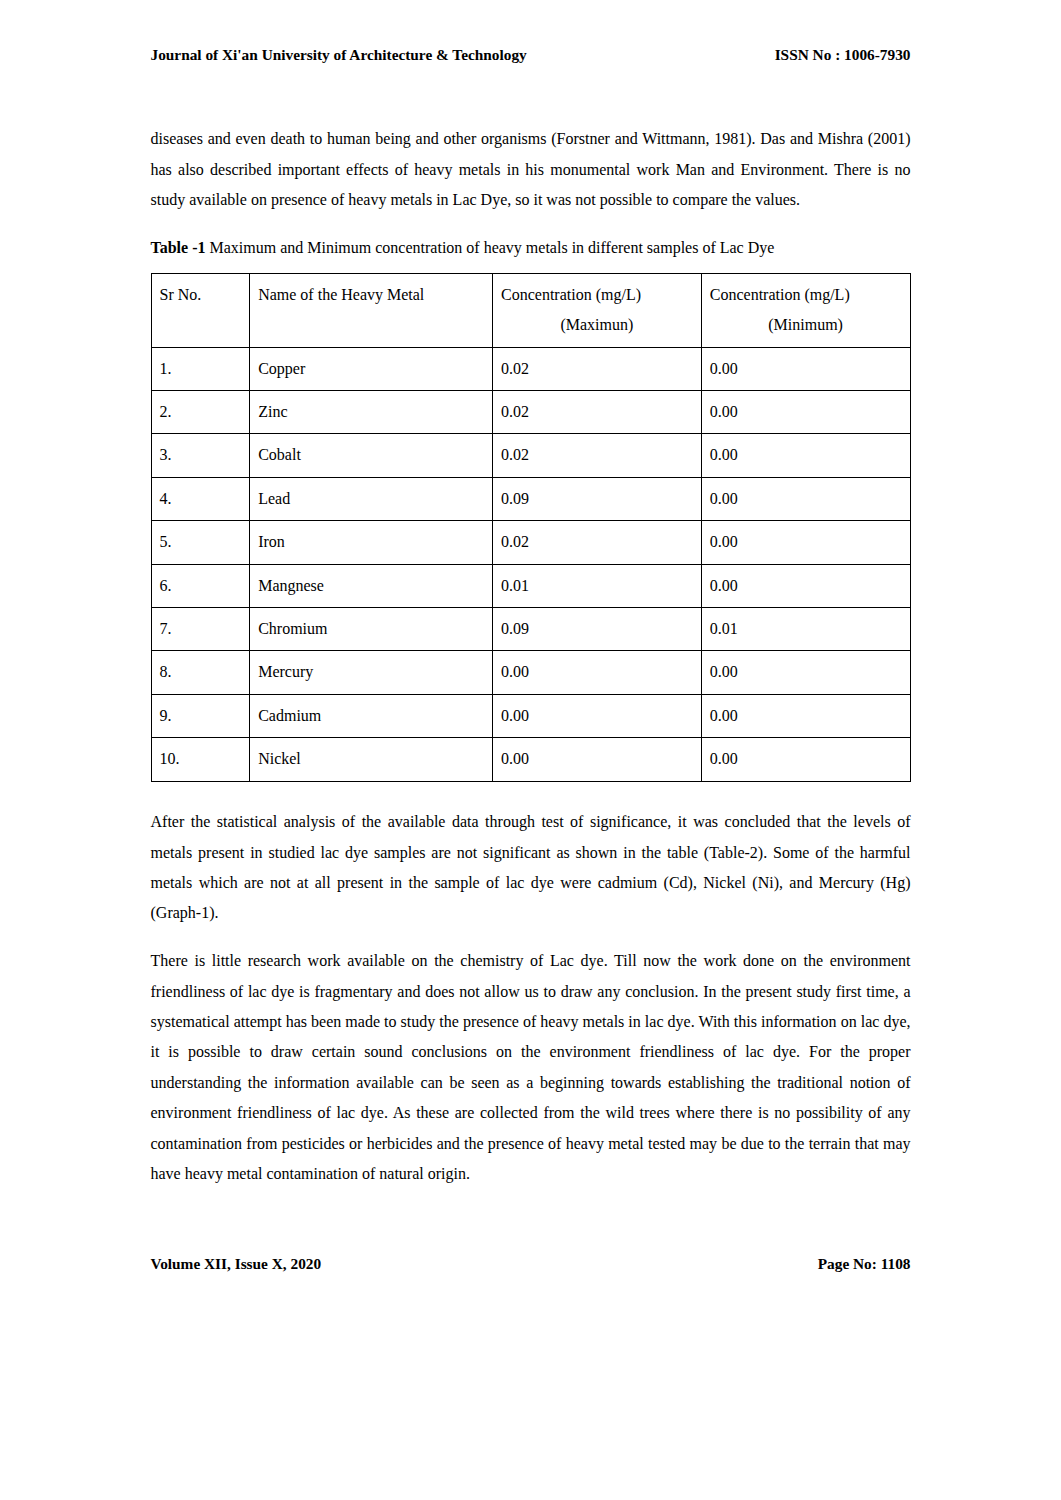Journal of Xi'an University of Architecture & Technology
ISSN No : 1006-7930
diseases and even death to human being and other organisms (Forstner and Wittmann, 1981). Das and Mishra (2001) has also described important effects of heavy metals in his monumental work Man and Environment. There is no study available on presence of heavy metals in Lac Dye, so it was not possible to compare the values.
Table -1 Maximum and Minimum concentration of heavy metals in different samples of Lac Dye
| Sr No. | Name of the Heavy Metal | Concentration (mg/L) (Maximun) | Concentration (mg/L) (Minimum) |
| --- | --- | --- | --- |
| 1. | Copper | 0.02 | 0.00 |
| 2. | Zinc | 0.02 | 0.00 |
| 3. | Cobalt | 0.02 | 0.00 |
| 4. | Lead | 0.09 | 0.00 |
| 5. | Iron | 0.02 | 0.00 |
| 6. | Mangnese | 0.01 | 0.00 |
| 7. | Chromium | 0.09 | 0.01 |
| 8. | Mercury | 0.00 | 0.00 |
| 9. | Cadmium | 0.00 | 0.00 |
| 10. | Nickel | 0.00 | 0.00 |
After the statistical analysis of the available data through test of significance, it was concluded that the levels of metals present in studied lac dye samples are not significant as shown in the table (Table-2). Some of the harmful metals which are not at all present in the sample of lac dye were cadmium (Cd), Nickel (Ni), and Mercury (Hg) (Graph-1).
There is little research work available on the chemistry of Lac dye. Till now the work done on the environment friendliness of lac dye is fragmentary and does not allow us to draw any conclusion. In the present study first time, a systematical attempt has been made to study the presence of heavy metals in lac dye. With this information on lac dye, it is possible to draw certain sound conclusions on the environment friendliness of lac dye. For the proper understanding the information available can be seen as a beginning towards establishing the traditional notion of environment friendliness of lac dye. As these are collected from the wild trees where there is no possibility of any contamination from pesticides or herbicides and the presence of heavy metal tested may be due to the terrain that may have heavy metal contamination of natural origin.
Volume XII, Issue X, 2020
Page No: 1108